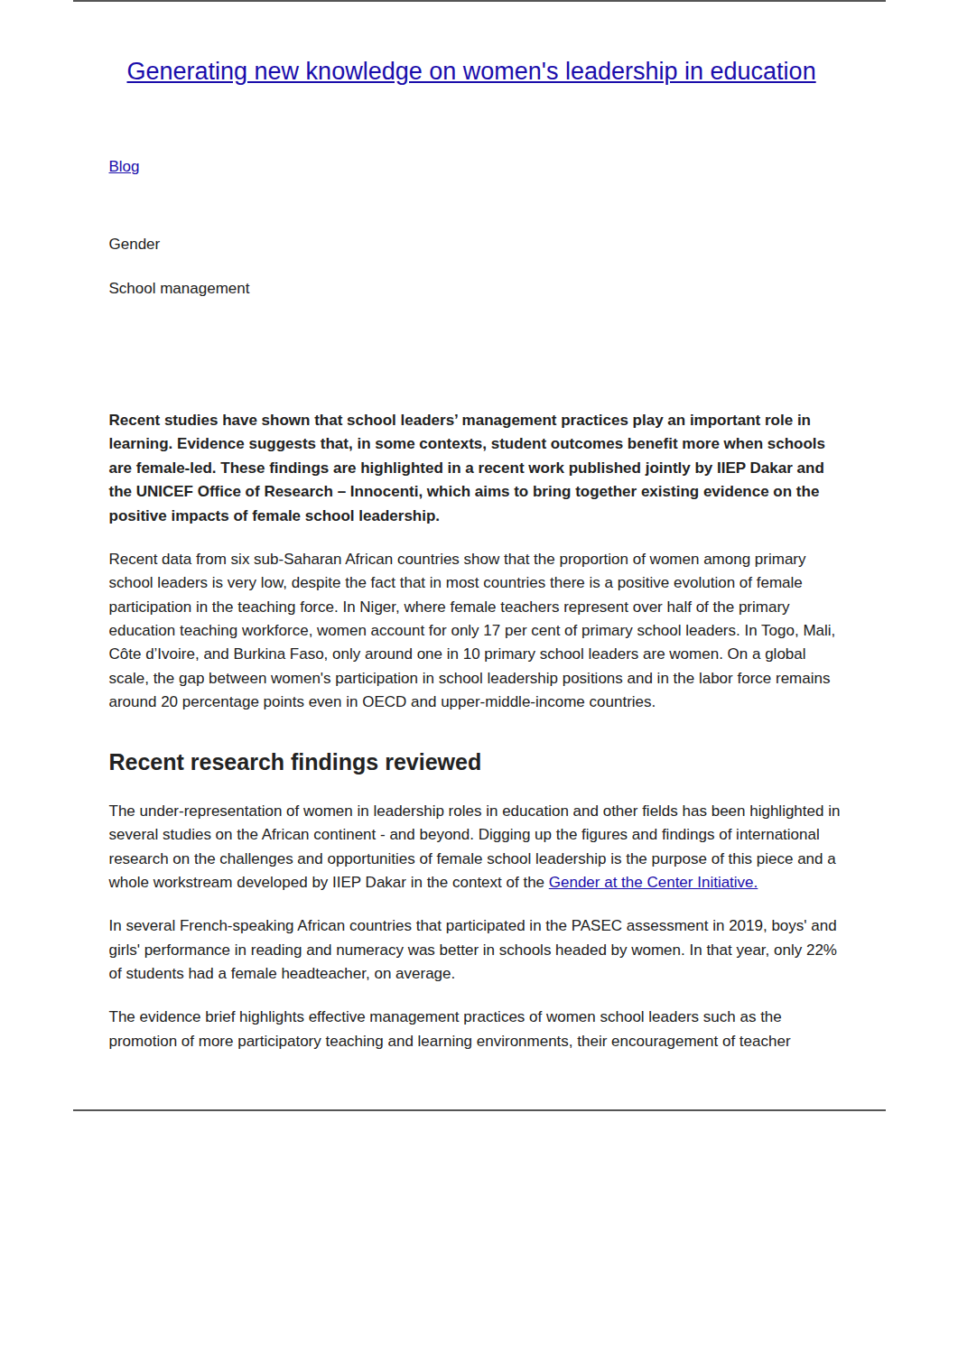Generating new knowledge on women's leadership in education
Blog
Gender
School management
Recent studies have shown that school leaders’ management practices play an important role in learning. Evidence suggests that, in some contexts, student outcomes benefit more when schools are female-led. These findings are highlighted in a recent work published jointly by IIEP Dakar and the UNICEF Office of Research – Innocenti, which aims to bring together existing evidence on the positive impacts of female school leadership.
Recent data from six sub-Saharan African countries show that the proportion of women among primary school leaders is very low, despite the fact that in most countries there is a positive evolution of female participation in the teaching force. In Niger, where female teachers represent over half of the primary education teaching workforce, women account for only 17 per cent of primary school leaders. In Togo, Mali, Côte d’Ivoire, and Burkina Faso, only around one in 10 primary school leaders are women. On a global scale, the gap between women's participation in school leadership positions and in the labor force remains around 20 percentage points even in OECD and upper-middle-income countries.
Recent research findings reviewed
The under-representation of women in leadership roles in education and other fields has been highlighted in several studies on the African continent - and beyond. Digging up the figures and findings of international research on the challenges and opportunities of female school leadership is the purpose of this piece and a whole workstream developed by IIEP Dakar in the context of the Gender at the Center Initiative.
In several French-speaking African countries that participated in the PASEC assessment in 2019, boys' and girls' performance in reading and numeracy was better in schools headed by women. In that year, only 22% of students had a female headteacher, on average.
The evidence brief highlights effective management practices of women school leaders such as the promotion of more participatory teaching and learning environments, their encouragement of teacher